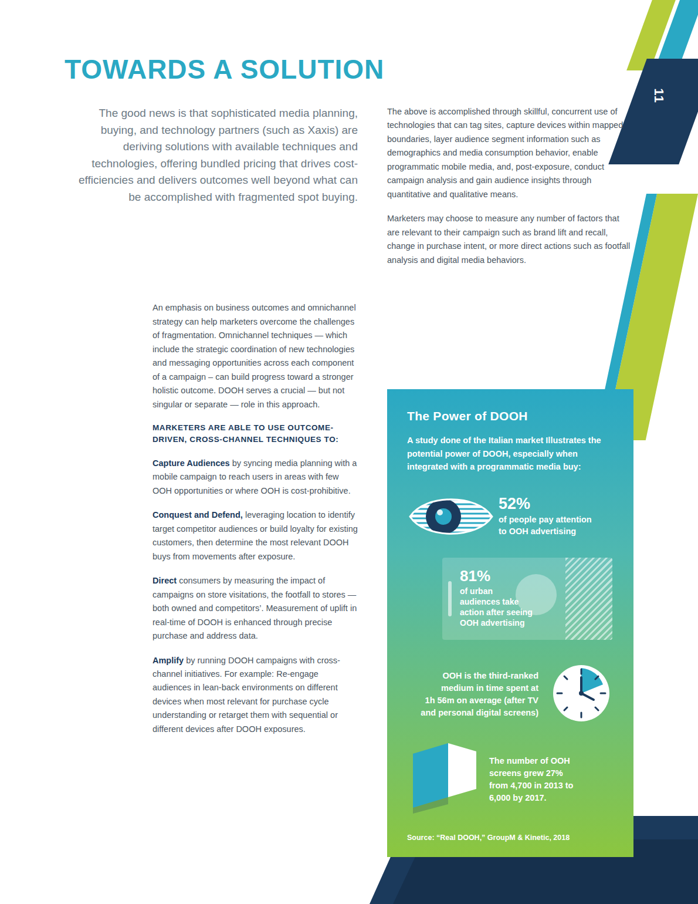11
TOWARDS A SOLUTION
The good news is that sophisticated media planning, buying, and technology partners (such as Xaxis) are deriving solutions with available techniques and technologies, offering bundled pricing that drives cost-efficiencies and delivers outcomes well beyond what can be accomplished with fragmented spot buying.
The above is accomplished through skillful, concurrent use of technologies that can tag sites, capture devices within mapped boundaries, layer audience segment information such as demographics and media consumption behavior, enable programmatic mobile media, and, post-exposure, conduct campaign analysis and gain audience insights through quantitative and qualitative means.
Marketers may choose to measure any number of factors that are relevant to their campaign such as brand lift and recall, change in purchase intent, or more direct actions such as footfall analysis and digital media behaviors.
An emphasis on business outcomes and omnichannel strategy can help marketers overcome the challenges of fragmentation. Omnichannel techniques — which include the strategic coordination of new technologies and messaging opportunities across each component of a campaign – can build progress toward a stronger holistic outcome. DOOH serves a crucial — but not singular or separate — role in this approach.
MARKETERS ARE ABLE TO USE OUTCOME-DRIVEN, CROSS-CHANNEL TECHNIQUES TO:
Capture Audiences by syncing media planning with a mobile campaign to reach users in areas with few OOH opportunities or where OOH is cost-prohibitive.
Conquest and Defend, leveraging location to identify target competitor audiences or build loyalty for existing customers, then determine the most relevant DOOH buys from movements after exposure.
Direct consumers by measuring the impact of campaigns on store visitations, the footfall to stores — both owned and competitors’. Measurement of uplift in real-time of DOOH is enhanced through precise purchase and address data.
Amplify by running DOOH campaigns with cross-channel initiatives. For example: Re-engage audiences in lean-back environments on different devices when most relevant for purchase cycle understanding or retarget them with sequential or different devices after DOOH exposures.
The Power of DOOH
A study done of the Italian market Illustrates the potential power of DOOH, especially when integrated with a programmatic media buy:
52%
of people pay attention
to OOH advertising
81%
of urban
audiences take
action after seeing
OOH advertising
OOH is the third-ranked
medium in time spent at
1h 56m on average (after TV
and personal digital screens)
The number of OOH
screens grew 27%
from 4,700 in 2013 to
6,000 by 2017.
Source: “Real DOOH,” GroupM & Kinetic, 2018